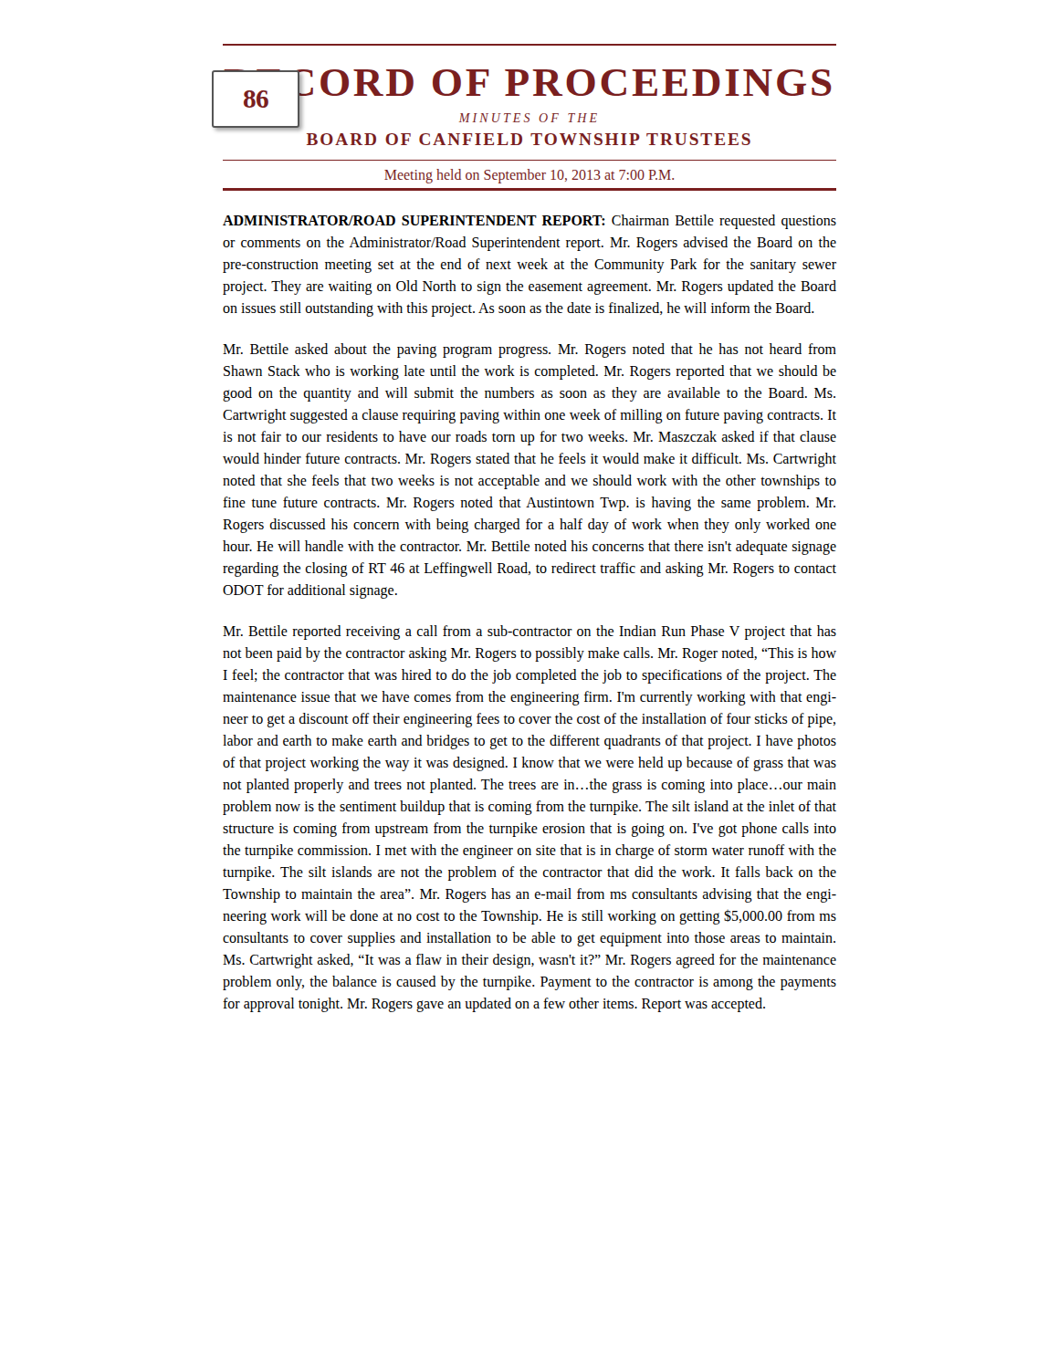86
RECORD OF PROCEEDINGS
MINUTES OF THE
BOARD OF CANFIELD TOWNSHIP TRUSTEES
Meeting held on September 10, 2013 at 7:00 P.M.
ADMINISTRATOR/ROAD SUPERINTENDENT REPORT: Chairman Bettile requested questions or comments on the Administrator/Road Superintendent report. Mr. Rogers advised the Board on the pre-construction meeting set at the end of next week at the Community Park for the sanitary sewer project. They are waiting on Old North to sign the easement agreement. Mr. Rogers updated the Board on issues still outstanding with this project. As soon as the date is finalized, he will inform the Board.
Mr. Bettile asked about the paving program progress. Mr. Rogers noted that he has not heard from Shawn Stack who is working late until the work is completed. Mr. Rogers reported that we should be good on the quantity and will submit the numbers as soon as they are available to the Board. Ms. Cartwright suggested a clause requiring paving within one week of milling on future paving contracts. It is not fair to our residents to have our roads torn up for two weeks. Mr. Maszczak asked if that clause would hinder future contracts. Mr. Rogers stated that he feels it would make it difficult. Ms. Cartwright noted that she feels that two weeks is not acceptable and we should work with the other townships to fine tune future contracts. Mr. Rogers noted that Austintown Twp. is having the same problem. Mr. Rogers discussed his concern with being charged for a half day of work when they only worked one hour. He will handle with the contractor. Mr. Bettile noted his concerns that there isn't adequate signage regarding the closing of RT 46 at Leffingwell Road, to redirect traffic and asking Mr. Rogers to contact ODOT for additional signage.
Mr. Bettile reported receiving a call from a sub-contractor on the Indian Run Phase V project that has not been paid by the contractor asking Mr. Rogers to possibly make calls. Mr. Roger noted, “This is how I feel; the contractor that was hired to do the job completed the job to specifications of the project. The maintenance issue that we have comes from the engineering firm. I'm currently working with that engineer to get a discount off their engineering fees to cover the cost of the installation of four sticks of pipe, labor and earth to make earth and bridges to get to the different quadrants of that project. I have photos of that project working the way it was designed. I know that we were held up because of grass that was not planted properly and trees not planted. The trees are in…the grass is coming into place…our main problem now is the sentiment buildup that is coming from the turnpike. The silt island at the inlet of that structure is coming from upstream from the turnpike erosion that is going on. I've got phone calls into the turnpike commission. I met with the engineer on site that is in charge of storm water runoff with the turnpike. The silt islands are not the problem of the contractor that did the work. It falls back on the Township to maintain the area”. Mr. Rogers has an e-mail from ms consultants advising that the engineering work will be done at no cost to the Township. He is still working on getting $5,000.00 from ms consultants to cover supplies and installation to be able to get equipment into those areas to maintain. Ms. Cartwright asked, “It was a flaw in their design, wasn't it?” Mr. Rogers agreed for the maintenance problem only, the balance is caused by the turnpike. Payment to the contractor is among the payments for approval tonight. Mr. Rogers gave an updated on a few other items. Report was accepted.